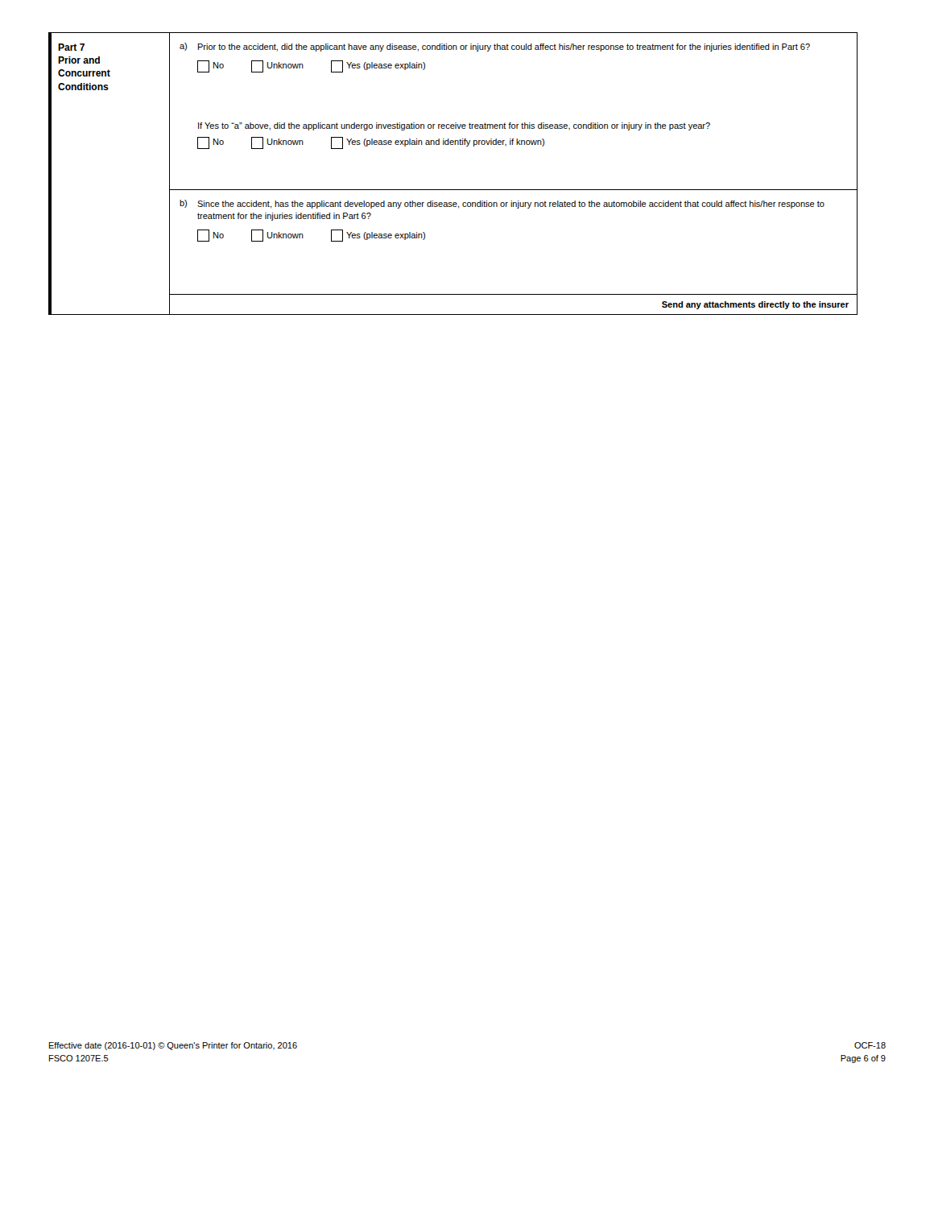Part 7
Prior and
Concurrent
Conditions
a)
Prior to the accident, did the applicant have any disease, condition or injury that could affect his/her response to treatment for the injuries identified in Part 6?
No Unknown Yes (please explain)
If Yes to “a” above, did the applicant undergo investigation or receive treatment for this disease, condition or injury in the past year?
No Unknown Yes (please explain and identify provider, if known)
b)
Since the accident, has the applicant developed any other disease, condition or injury not related to the automobile accident that could affect his/her response to treatment for the injuries identified in Part 6?
No Unknown Yes (please explain)
Send any attachments directly to the insurer
Effective date (2016-10-01) © Queen's Printer for Ontario, 2016
FSCO 1207E.5
OCF-18
Page 6 of 9